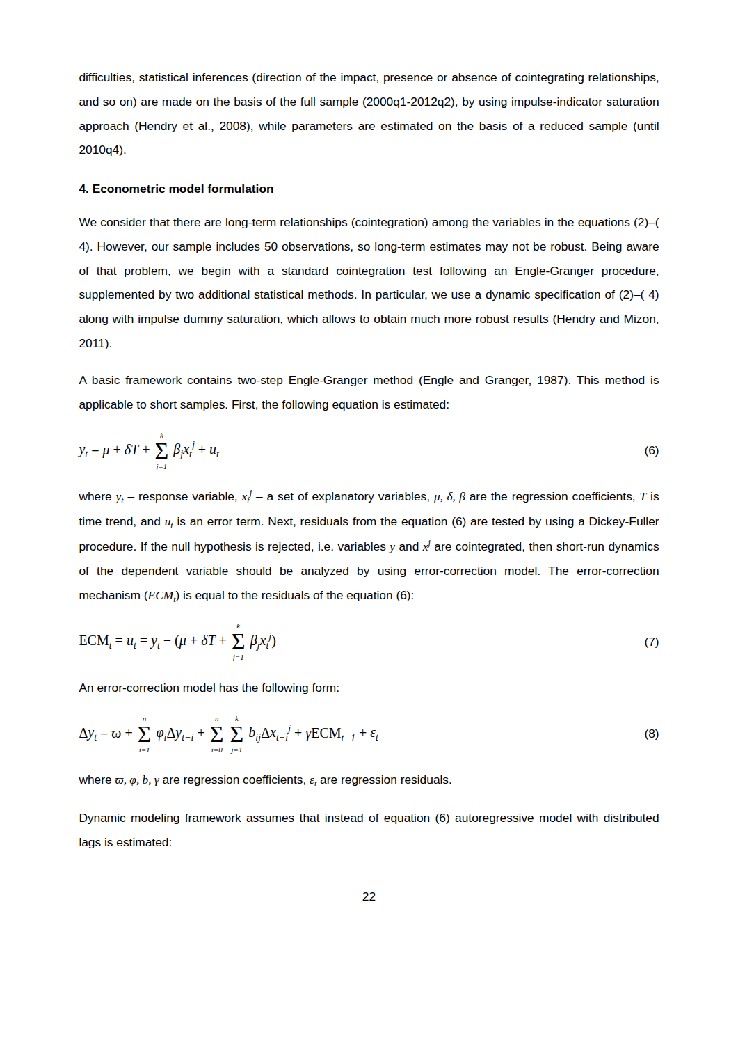difficulties, statistical inferences (direction of the impact, presence or absence of cointegrating relationships, and so on) are made on the basis of the full sample (2000q1-2012q2), by using impulse-indicator saturation approach (Hendry et al., 2008), while parameters are estimated on the basis of a reduced sample (until 2010q4).
4. Econometric model formulation
We consider that there are long-term relationships (cointegration) among the variables in the equations (2)–( 4). However, our sample includes 50 observations, so long-term estimates may not be robust. Being aware of that problem, we begin with a standard cointegration test following an Engle-Granger procedure, supplemented by two additional statistical methods. In particular, we use a dynamic specification of (2)–( 4) along with impulse dummy saturation, which allows to obtain much more robust results (Hendry and Mizon, 2011).
A basic framework contains two-step Engle-Granger method (Engle and Granger, 1987). This method is applicable to short samples. First, the following equation is estimated:
yt = μ + δT + kΣj=1 βjxtj + ut (6)
where yt – response variable, xtj – a set of explanatory variables, μ, δ, β are the regression coefficients, T is time trend, and ut is an error term. Next, residuals from the equation (6) are tested by using a Dickey-Fuller procedure. If the null hypothesis is rejected, i.e. variables y and xj are cointegrated, then short-run dynamics of the dependent variable should be analyzed by using error-correction model. The error-correction mechanism (ECMt) is equal to the residuals of the equation (6):
ECMt = ut = yt − (μ + δT + kΣj=1 βjxtj) (7)
An error-correction model has the following form:
Δyt = ϖ + nΣi=1 φi Δyt−i + nΣi=0 kΣj=1 bij Δxt−ij + γECMt−1 + εt (8)
where ϖ, φ, b, γ are regression coefficients, εt are regression residuals.
Dynamic modeling framework assumes that instead of equation (6) autoregressive model with distributed lags is estimated:
22